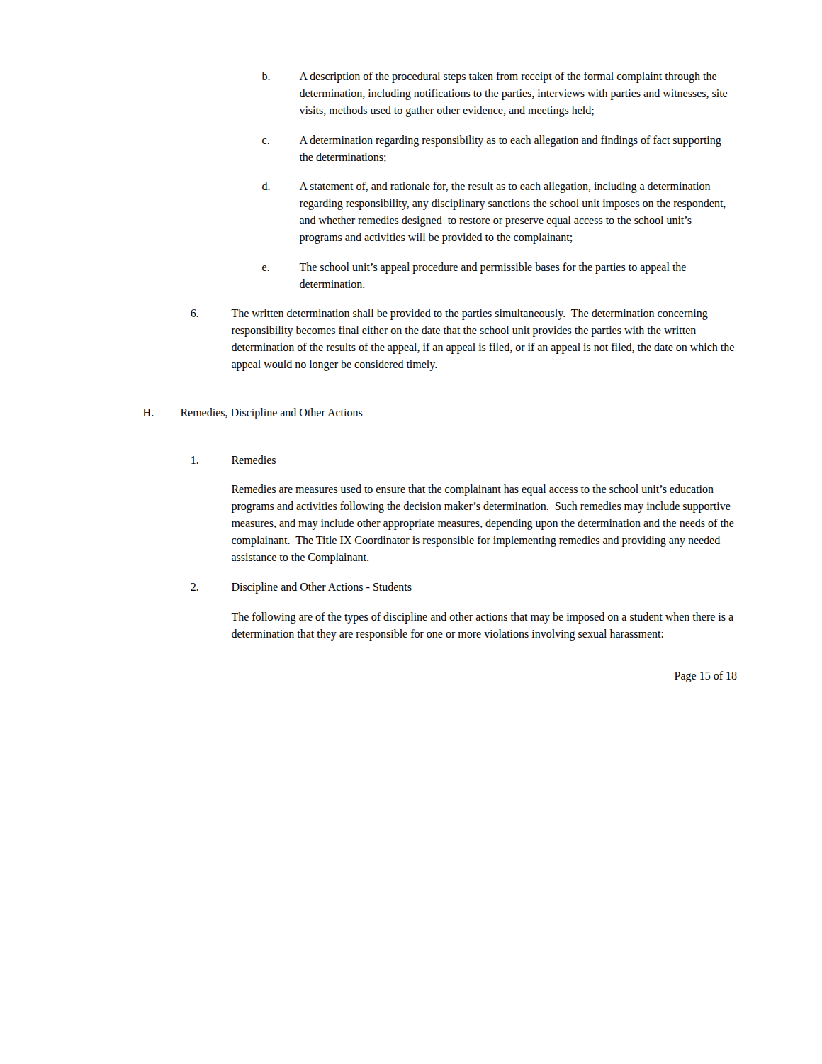b.
A description of the procedural steps taken from receipt of the formal complaint through the determination, including notifications to the parties, interviews with parties and witnesses, site visits, methods used to gather other evidence, and meetings held;
c.
A determination regarding responsibility as to each allegation and findings of fact supporting the determinations;
d.
A statement of, and rationale for, the result as to each allegation, including a determination regarding responsibility, any disciplinary sanctions the school unit imposes on the respondent, and whether remedies designed to restore or preserve equal access to the school unit’s programs and activities will be provided to the complainant;
e.
The school unit’s appeal procedure and permissible bases for the parties to appeal the determination.
6.
The written determination shall be provided to the parties simultaneously. The determination concerning responsibility becomes final either on the date that the school unit provides the parties with the written determination of the results of the appeal, if an appeal is filed, or if an appeal is not filed, the date on which the appeal would no longer be considered timely.
H.
Remedies, Discipline and Other Actions
1.
Remedies
Remedies are measures used to ensure that the complainant has equal access to the school unit’s education programs and activities following the decision maker’s determination. Such remedies may include supportive measures, and may include other appropriate measures, depending upon the determination and the needs of the complainant. The Title IX Coordinator is responsible for implementing remedies and providing any needed assistance to the Complainant.
2.
Discipline and Other Actions - Students
The following are of the types of discipline and other actions that may be imposed on a student when there is a determination that they are responsible for one or more violations involving sexual harassment:
Page 15 of 18